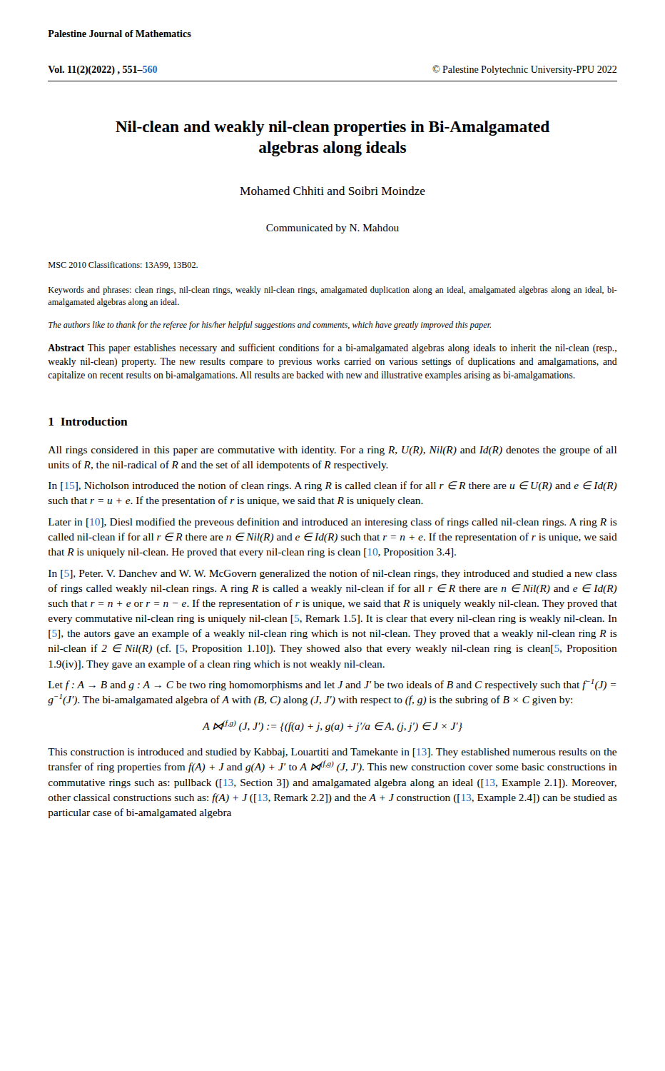Palestine Journal of Mathematics
Vol. 11(2)(2022) , 551–560
© Palestine Polytechnic University-PPU 2022
Nil-clean and weakly nil-clean properties in Bi-Amalgamated
algebras along ideals
Mohamed Chhiti and Soibri Moindze
Communicated by N. Mahdou
MSC 2010 Classifications: 13A99, 13B02.
Keywords and phrases: clean rings, nil-clean rings, weakly nil-clean rings, amalgamated duplication along an ideal, amalgamated algebras along an ideal, bi-amalgamated algebras along an ideal.
The authors like to thank for the referee for his/her helpful suggestions and comments, which have greatly improved this paper.
Abstract This paper establishes necessary and sufficient conditions for a bi-amalgamated algebras along ideals to inherit the nil-clean (resp., weakly nil-clean) property. The new results compare to previous works carried on various settings of duplications and amalgamations, and capitalize on recent results on bi-amalgamations. All results are backed with new and illustrative examples arising as bi-amalgamations.
1 Introduction
All rings considered in this paper are commutative with identity. For a ring R, U(R), Nil(R) and Id(R) denotes the groupe of all units of R, the nil-radical of R and the set of all idempotents of R respectively.
In [15], Nicholson introduced the notion of clean rings. A ring R is called clean if for all r ∈ R there are u ∈ U(R) and e ∈ Id(R) such that r = u + e. If the presentation of r is unique, we said that R is uniquely clean.
Later in [10], Diesl modified the preveous definition and introduced an interesing class of rings called nil-clean rings. A ring R is called nil-clean if for all r ∈ R there are n ∈ Nil(R) and e ∈ Id(R) such that r = n + e. If the representation of r is unique, we said that R is uniquely nil-clean. He proved that every nil-clean ring is clean [10, Proposition 3.4].
In [5], Peter. V. Danchev and W. W. McGovern generalized the notion of nil-clean rings, they introduced and studied a new class of rings called weakly nil-clean rings. A ring R is called a weakly nil-clean if for all r ∈ R there are n ∈ Nil(R) and e ∈ Id(R) such that r = n + e or r = n − e. If the representation of r is unique, we said that R is uniquely weakly nil-clean. They proved that every commutative nil-clean ring is uniquely nil-clean [5, Remark 1.5]. It is clear that every nil-clean ring is weakly nil-clean. In [5], the autors gave an example of a weakly nil-clean ring which is not nil-clean. They proved that a weakly nil-clean ring R is nil-clean if 2 ∈ Nil(R) (cf. [5, Proposition 1.10]). They showed also that every weakly nil-clean ring is clean[5, Proposition 1.9(iv)]. They gave an example of a clean ring which is not weakly nil-clean.
Let f : A → B and g : A → C be two ring homomorphisms and let J and J′ be two ideals of B and C respectively such that f−1(J) = g−1(J′). The bi-amalgamated algebra of A with (B, C) along (J, J′) with respect to (f, g) is the subring of B × C given by:
A ⋈(f,g) (J, J′) := {(f(a) + j, g(a) + j′/a ∈ A, (j, j′) ∈ J × J′}
This construction is introduced and studied by Kabbaj, Louartiti and Tamekante in [13]. They established numerous results on the transfer of ring properties from f(A) + J and g(A) + J′ to A ⋈(f,g) (J, J′). This new construction cover some basic constructions in commutative rings such as: pullback ([13, Section 3]) and amalgamated algebra along an ideal ([13, Example 2.1]). Moreover, other classical constructions such as: f(A) + J ([13, Remark 2.2]) and the A + J construction ([13, Example 2.4]) can be studied as particular case of bi-amalgamated algebra